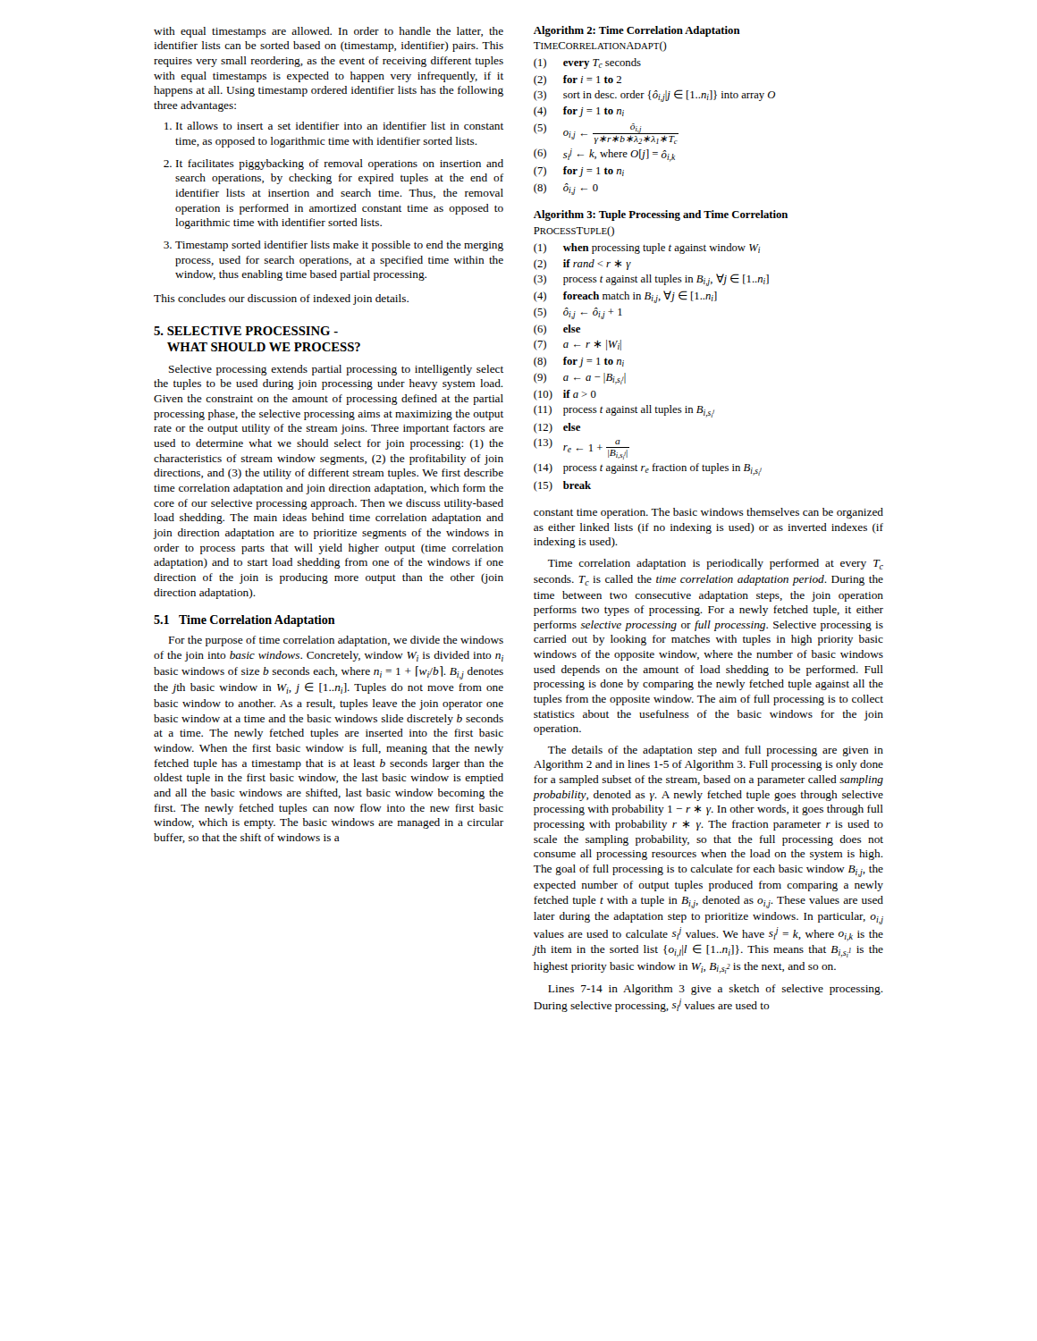with equal timestamps are allowed. In order to handle the latter, the identifier lists can be sorted based on (timestamp, identifier) pairs. This requires very small reordering, as the event of receiving different tuples with equal timestamps is expected to happen very infrequently, if it happens at all. Using timestamp ordered identifier lists has the following three advantages:
It allows to insert a set identifier into an identifier list in constant time, as opposed to logarithmic time with identifier sorted lists.
It facilitates piggybacking of removal operations on insertion and search operations, by checking for expired tuples at the end of identifier lists at insertion and search time. Thus, the removal operation is performed in amortized constant time as opposed to logarithmic time with identifier sorted lists.
Timestamp sorted identifier lists make it possible to end the merging process, used for search operations, at a specified time within the window, thus enabling time based partial processing.
This concludes our discussion of indexed join details.
5. SELECTIVE PROCESSING -
WHAT SHOULD WE PROCESS?
Selective processing extends partial processing to intelligently select the tuples to be used during join processing under heavy system load. Given the constraint on the amount of processing defined at the partial processing phase, the selective processing aims at maximizing the output rate or the output utility of the stream joins. Three important factors are used to determine what we should select for join processing: (1) the characteristics of stream window segments, (2) the profitability of join directions, and (3) the utility of different stream tuples. We first describe time correlation adaptation and join direction adaptation, which form the core of our selective processing approach. Then we discuss utility-based load shedding. The main ideas behind time correlation adaptation and join direction adaptation are to prioritize segments of the windows in order to process parts that will yield higher output (time correlation adaptation) and to start load shedding from one of the windows if one direction of the join is producing more output than the other (join direction adaptation).
5.1 Time Correlation Adaptation
For the purpose of time correlation adaptation, we divide the windows of the join into basic windows. Concretely, window Wi is divided into ni basic windows of size b seconds each, where ni = 1 + ⌈wi/b⌉. Bi,j denotes the jth basic window in Wi, j ∈ [1..ni]. Tuples do not move from one basic window to another. As a result, tuples leave the join operator one basic window at a time and the basic windows slide discretely b seconds at a time. The newly fetched tuples are inserted into the first basic window. When the first basic window is full, meaning that the newly fetched tuple has a timestamp that is at least b seconds larger than the oldest tuple in the first basic window, the last basic window is emptied and all the basic windows are shifted, last basic window becoming the first. The newly fetched tuples can now flow into the new first basic window, which is empty. The basic windows are managed in a circular buffer, so that the shift of windows is a
Algorithm 2: Time Correlation Adaptation
TIMECORRELATIONADAPT()
| (1) | every T c seconds |
| (2) | for i = 1 to 2 |
| (3) | sort in desc. order { ô i,j / j ∈ [1.. n i ]} into array O |
| (4) | for j = 1 to n i |
| (5) | o i,j ← ô i,j γ∗r∗b∗λ 2 ∗λ 1 ∗T c |
| (6) | s i j ← k , where O [ j ] = ô i,k |
| (7) | for j = 1 to n i |
| (8) | ô i,j ← 0 |
Algorithm 3: Tuple Processing and Time Correlation
PROCESSTUPLE()
| (1) | when processing tuple t against window W i |
| (2) | if rand < r ∗ γ |
| (3) | process t against all tuples in B i,j , ∀ j ∈ [1.. n i ] |
| (4) | foreach match in B i,j , ∀ j ∈ [1.. n i ] |
| (5) | ô i,j ← ô i,j + 1 |
| (6) | else |
| (7) | a ← r ∗ / W i / |
| (8) | for j = 1 to n i |
| (9) | a ← a − / B i,s i j / |
| (10) | if a > 0 |
| (11) | process t against all tuples in B i,s i j |
| (12) | else |
| (13) | r e ← 1 + a / B i,s i j / |
| (14) | process t against r e fraction of tuples in B i,s i j |
| (15) | break |
constant time operation. The basic windows themselves can be organized as either linked lists (if no indexing is used) or as inverted indexes (if indexing is used).
Time correlation adaptation is periodically performed at every Tc seconds. Tc is called the time correlation adaptation period. During the time between two consecutive adaptation steps, the join operation performs two types of processing. For a newly fetched tuple, it either performs selective processing or full processing. Selective processing is carried out by looking for matches with tuples in high priority basic windows of the opposite window, where the number of basic windows used depends on the amount of load shedding to be performed. Full processing is done by comparing the newly fetched tuple against all the tuples from the opposite window. The aim of full processing is to collect statistics about the usefulness of the basic windows for the join operation.
The details of the adaptation step and full processing are given in Algorithm 2 and in lines 1-5 of Algorithm 3. Full processing is only done for a sampled subset of the stream, based on a parameter called sampling probability, denoted as γ. A newly fetched tuple goes through selective processing with probability 1 − r ∗ γ. In other words, it goes through full processing with probability r ∗ γ. The fraction parameter r is used to scale the sampling probability, so that the full processing does not consume all processing resources when the load on the system is high. The goal of full processing is to calculate for each basic window Bi,j, the expected number of output tuples produced from comparing a newly fetched tuple t with a tuple in Bi,j, denoted as oi,j. These values are used later during the adaptation step to prioritize windows. In particular, oi,j values are used to calculate sij values. We have sij = k, where oi,k is the jth item in the sorted list {oi,l|l ∈ [1..ni]}. This means that Bi,si1 is the highest priority basic window in Wi, Bi,si2 is the next, and so on.
Lines 7-14 in Algorithm 3 give a sketch of selective processing. During selective processing, sij values are used to